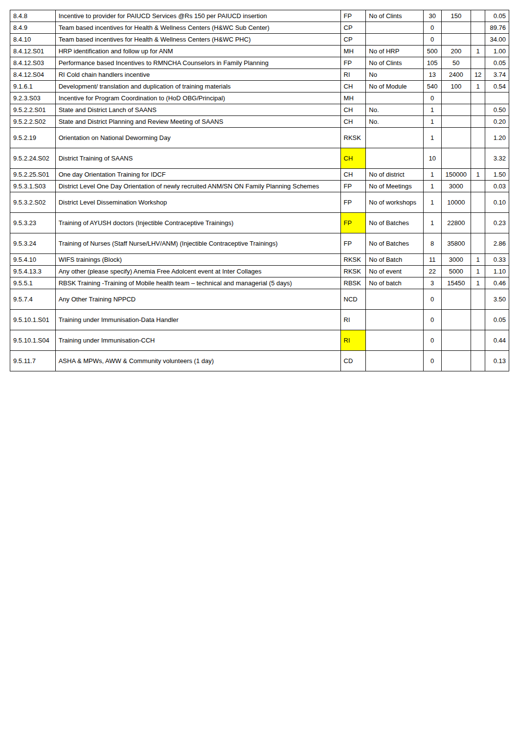| 8.4.8 | Incentive to provider for PAIUCD Services @Rs 150 per PAIUCD insertion | FP | No of Clints | 30 | 150 | | 0.05 |
| 8.4.9 | Team based incentives for Health & Wellness Centers (H&WC Sub Center) | CP | | 0 | | | 89.76 |
| 8.4.10 | Team based incentives for Health & Wellness Centers (H&WC PHC) | CP | | 0 | | | 34.00 |
| 8.4.12.S01 | HRP identification and follow up for ANM | MH | No of HRP | 500 | 200 | 1 | 1.00 |
| 8.4.12.S03 | Performance based Incentives to RMNCHA Counselors in Family Planning | FP | No of Clints | 105 | 50 | | 0.05 |
| 8.4.12.S04 | RI Cold chain handlers incentive | RI | No | 13 | 2400 | 12 | 3.74 |
| 9.1.6.1 | Development/ translation and duplication of training materials | CH | No of Module | 540 | 100 | 1 | 0.54 |
| 9.2.3.S03 | Incentive for Program Coordination to (HoD OBG/Principal) | MH | | 0 | | | |
| 9.5.2.2.S01 | State and District Lanch of SAANS | CH | No. | 1 | | | 0.50 |
| 9.5.2.2.S02 | State and District Planning and Review Meeting of SAANS | CH | No. | 1 | | | 0.20 |
| 9.5.2.19 | Orientation on National Deworming Day | RKSK | | 1 | | | 1.20 |
| 9.5.2.24.S02 | District Training of SAANS | CH | | 10 | | | 3.32 |
| 9.5.2.25.S01 | One day Orientation Training for IDCF | CH | No of district | 1 | 150000 | 1 | 1.50 |
| 9.5.3.1.S03 | District Level One Day Orientation of newly recruited ANM/SN ON Family Planning Schemes | FP | No of Meetings | 1 | 3000 | | 0.03 |
| 9.5.3.2.S02 | District Level Dissemination Workshop | FP | No of workshops | 1 | 10000 | | 0.10 |
| 9.5.3.23 | Training of AYUSH doctors (Injectible Contraceptive Trainings) | FP | No of Batches | 1 | 22800 | | 0.23 |
| 9.5.3.24 | Training of Nurses (Staff Nurse/LHV/ANM) (Injectible Contraceptive Trainings) | FP | No of Batches | 8 | 35800 | | 2.86 |
| 9.5.4.10 | WIFS trainings (Block) | RKSK | No of Batch | 11 | 3000 | 1 | 0.33 |
| 9.5.4.13.3 | Any other (please specify) Anemia Free Adolcent event at Inter Collages | RKSK | No of event | 22 | 5000 | 1 | 1.10 |
| 9.5.5.1 | RBSK Training -Training of Mobile health team – technical and managerial (5 days) | RBSK | No of batch | 3 | 15450 | 1 | 0.46 |
| 9.5.7.4 | Any Other Training NPPCD | NCD | | 0 | | | 3.50 |
| 9.5.10.1.S01 | Training under Immunisation-Data Handler | RI | | 0 | | | 0.05 |
| 9.5.10.1.S04 | Training under Immunisation-CCH | RI | | 0 | | | 0.44 |
| 9.5.11.7 | ASHA & MPWs, AWW & Community volunteers (1 day) | CD | | 0 | | | 0.13 |